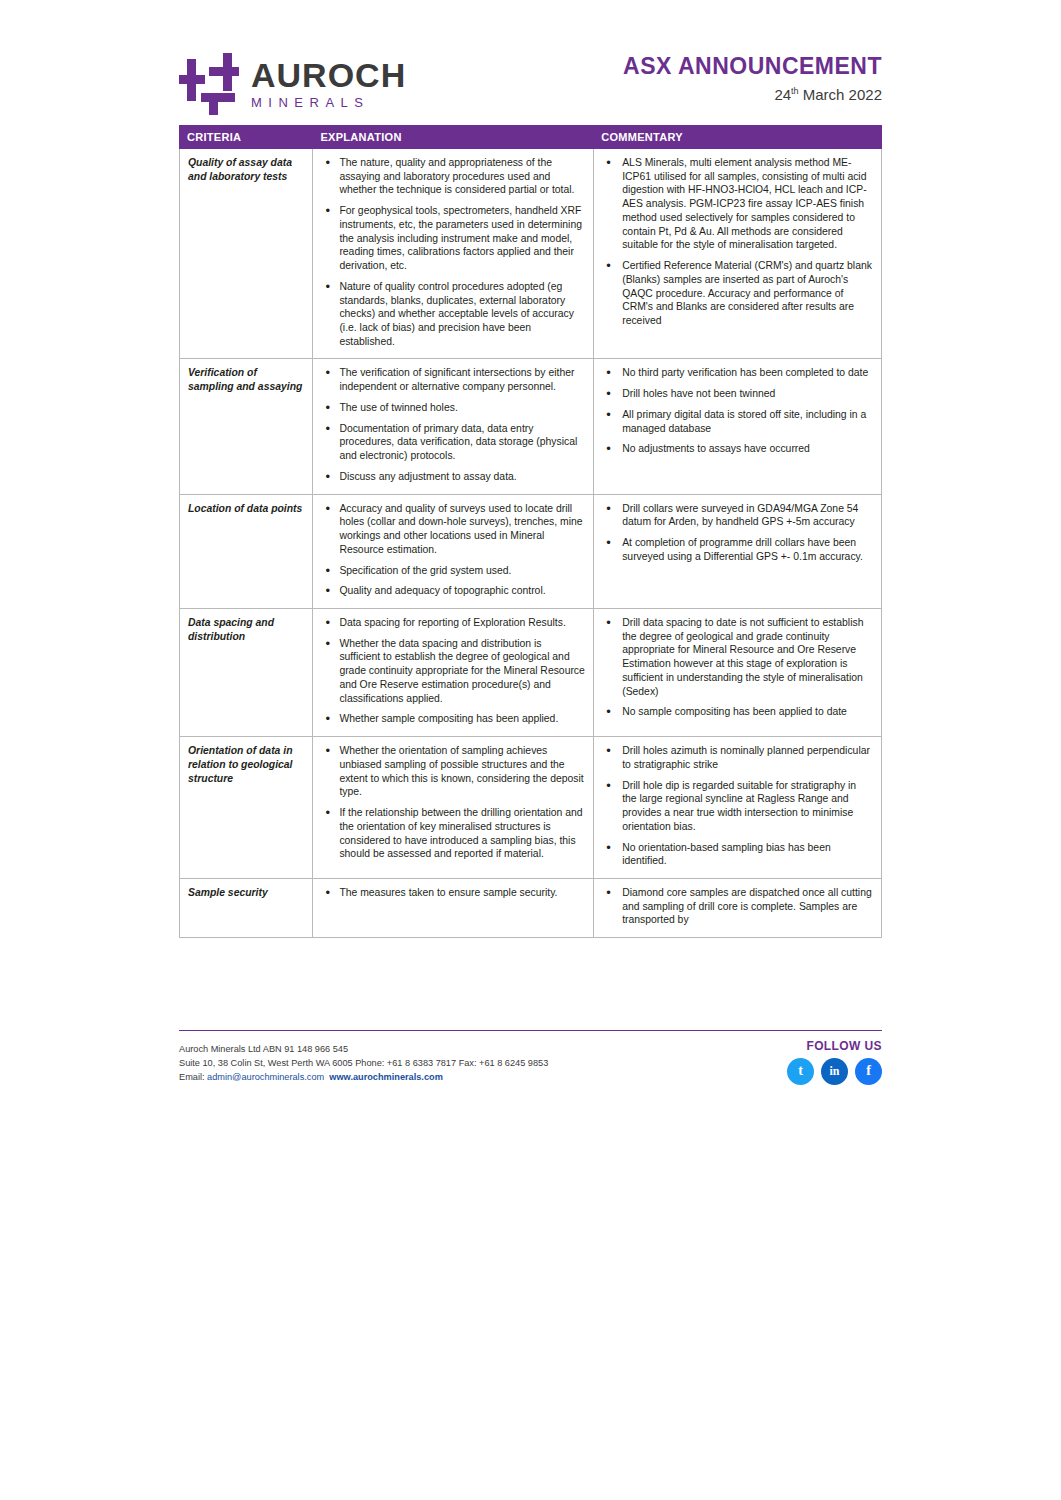AUROCH
MINERALS
ASX ANNOUNCEMENT
24th March 2022
| CRITERIA | EXPLANATION | COMMENTARY |
| --- | --- | --- |
| Quality of assay data and laboratory tests | The nature, quality and appropriateness of the assaying and laboratory procedures used and whether the technique is considered partial or total. For geophysical tools, spectrometers, handheld XRF instruments, etc, the parameters used in determining the analysis including instrument make and model, reading times, calibrations factors applied and their derivation, etc. Nature of quality control procedures adopted (eg standards, blanks, duplicates, external laboratory checks) and whether acceptable levels of accuracy (i.e. lack of bias) and precision have been established. | ALS Minerals, multi element analysis method ME-ICP61 utilised for all samples, consisting of multi acid digestion with HF-HNO3-HClO4, HCL leach and ICP-AES analysis. PGM-ICP23 fire assay ICP-AES finish method used selectively for samples considered to contain Pt, Pd & Au. All methods are considered suitable for the style of mineralisation targeted. Certified Reference Material (CRM's) and quartz blank (Blanks) samples are inserted as part of Auroch's QAQC procedure. Accuracy and performance of CRM's and Blanks are considered after results are received |
| Verification of sampling and assaying | The verification of significant intersections by either independent or alternative company personnel. The use of twinned holes. Documentation of primary data, data entry procedures, data verification, data storage (physical and electronic) protocols. Discuss any adjustment to assay data. | No third party verification has been completed to date Drill holes have not been twinned All primary digital data is stored off site, including in a managed database No adjustments to assays have occurred |
| Location of data points | Accuracy and quality of surveys used to locate drill holes (collar and down-hole surveys), trenches, mine workings and other locations used in Mineral Resource estimation. Specification of the grid system used. Quality and adequacy of topographic control. | Drill collars were surveyed in GDA94/MGA Zone 54 datum for Arden, by handheld GPS +-5m accuracy At completion of programme drill collars have been surveyed using a Differential GPS +- 0.1m accuracy. |
| Data spacing and distribution | Data spacing for reporting of Exploration Results. Whether the data spacing and distribution is sufficient to establish the degree of geological and grade continuity appropriate for the Mineral Resource and Ore Reserve estimation procedure(s) and classifications applied. Whether sample compositing has been applied. | Drill data spacing to date is not sufficient to establish the degree of geological and grade continuity appropriate for Mineral Resource and Ore Reserve Estimation however at this stage of exploration is sufficient in understanding the style of mineralisation (Sedex) No sample compositing has been applied to date |
| Orientation of data in relation to geological structure | Whether the orientation of sampling achieves unbiased sampling of possible structures and the extent to which this is known, considering the deposit type. If the relationship between the drilling orientation and the orientation of key mineralised structures is considered to have introduced a sampling bias, this should be assessed and reported if material. | Drill holes azimuth is nominally planned perpendicular to stratigraphic strike Drill hole dip is regarded suitable for stratigraphy in the large regional syncline at Ragless Range and provides a near true width intersection to minimise orientation bias. No orientation-based sampling bias has been identified. |
| Sample security | The measures taken to ensure sample security. | Diamond core samples are dispatched once all cutting and sampling of drill core is complete. Samples are transported by |
Auroch Minerals Ltd ABN 91 148 966 545
Suite 10, 38 Colin St, West Perth WA 6005 Phone: +61 8 6383 7817 Fax: +61 8 6245 9853
Email: admin@aurochminerals.com www.aurochminerals.com
FOLLOW US
t
in
f